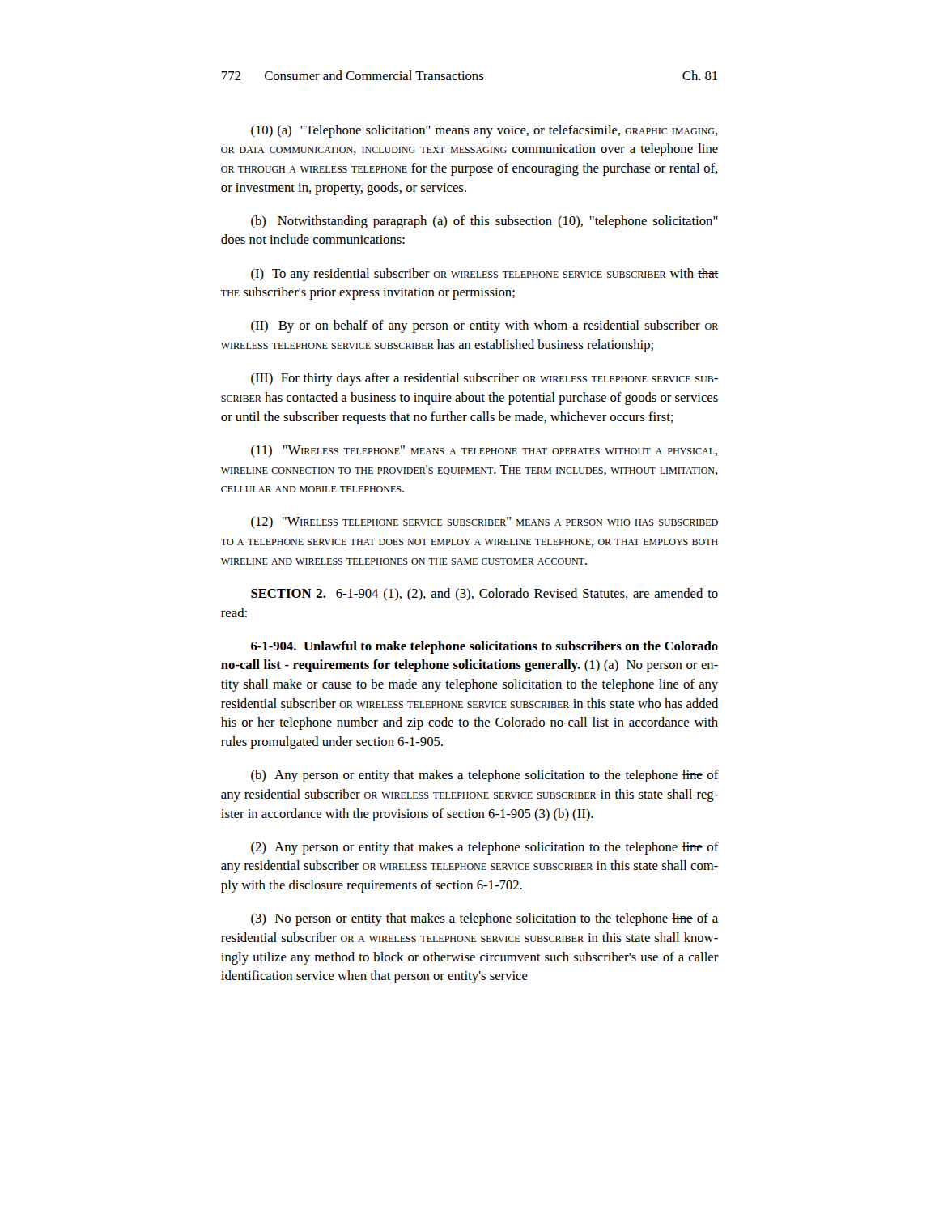772 Consumer and Commercial Transactions Ch. 81
(10) (a) "Telephone solicitation" means any voice, or telefacsimile, graphic imaging, or data communication, including text messaging communication over a telephone line or through a wireless telephone for the purpose of encouraging the purchase or rental of, or investment in, property, goods, or services.
(b) Notwithstanding paragraph (a) of this subsection (10), "telephone solicitation" does not include communications:
(I) To any residential subscriber or wireless telephone service subscriber with that the subscriber's prior express invitation or permission;
(II) By or on behalf of any person or entity with whom a residential subscriber or wireless telephone service subscriber has an established business relationship;
(III) For thirty days after a residential subscriber or wireless telephone service subscriber has contacted a business to inquire about the potential purchase of goods or services or until the subscriber requests that no further calls be made, whichever occurs first;
(11) "Wireless telephone" means a telephone that operates without a physical, wireline connection to the provider's equipment. The term includes, without limitation, cellular and mobile telephones.
(12) "Wireless telephone service subscriber" means a person who has subscribed to a telephone service that does not employ a wireline telephone, or that employs both wireline and wireless telephones on the same customer account.
SECTION 2. 6-1-904 (1), (2), and (3), Colorado Revised Statutes, are amended to read:
6-1-904. Unlawful to make telephone solicitations to subscribers on the Colorado no-call list - requirements for telephone solicitations generally. (1) (a) No person or entity shall make or cause to be made any telephone solicitation to the telephone line of any residential subscriber or wireless telephone service subscriber in this state who has added his or her telephone number and zip code to the Colorado no-call list in accordance with rules promulgated under section 6-1-905.
(b) Any person or entity that makes a telephone solicitation to the telephone line of any residential subscriber or wireless telephone service subscriber in this state shall register in accordance with the provisions of section 6-1-905 (3) (b) (II).
(2) Any person or entity that makes a telephone solicitation to the telephone line of any residential subscriber or wireless telephone service subscriber in this state shall comply with the disclosure requirements of section 6-1-702.
(3) No person or entity that makes a telephone solicitation to the telephone line of a residential subscriber or a wireless telephone service subscriber in this state shall knowingly utilize any method to block or otherwise circumvent such subscriber's use of a caller identification service when that person or entity's service